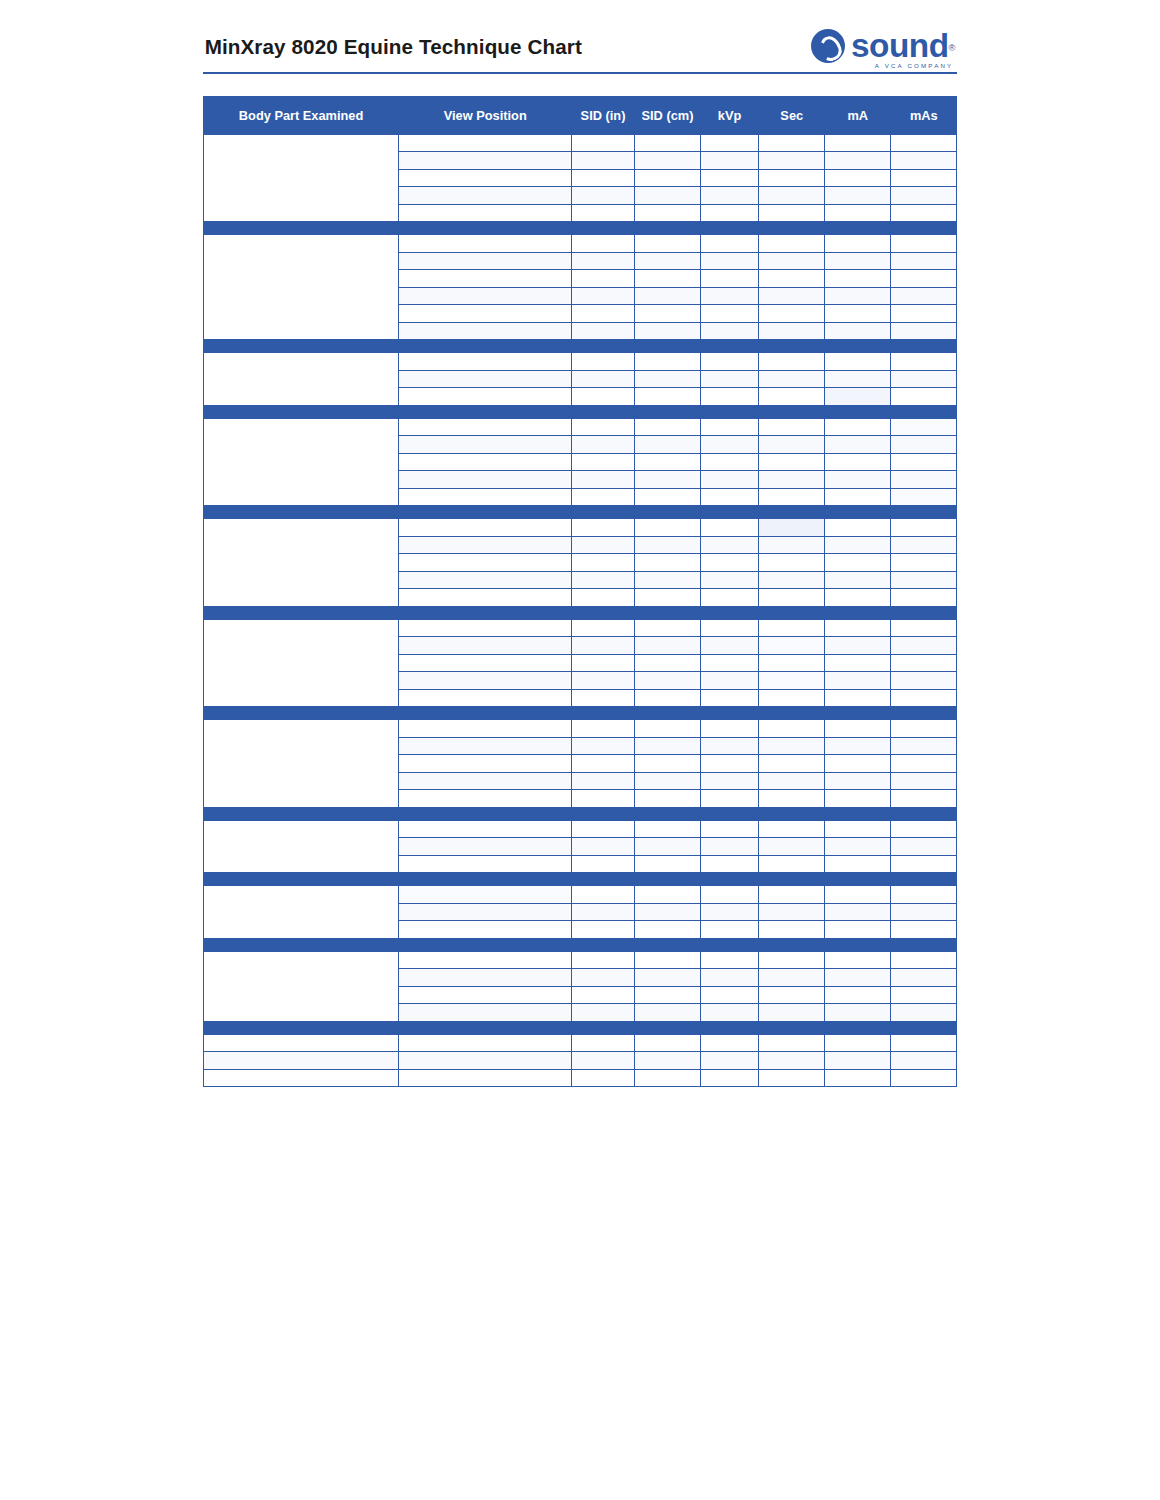MinXray 8020 Equine Technique Chart
sound® A VCA COMPANY
| Body Part Examined | View Position | SID (in) | SID (cm) | kVp | Sec | mA | mAs |
| --- | --- | --- | --- | --- | --- | --- | --- |